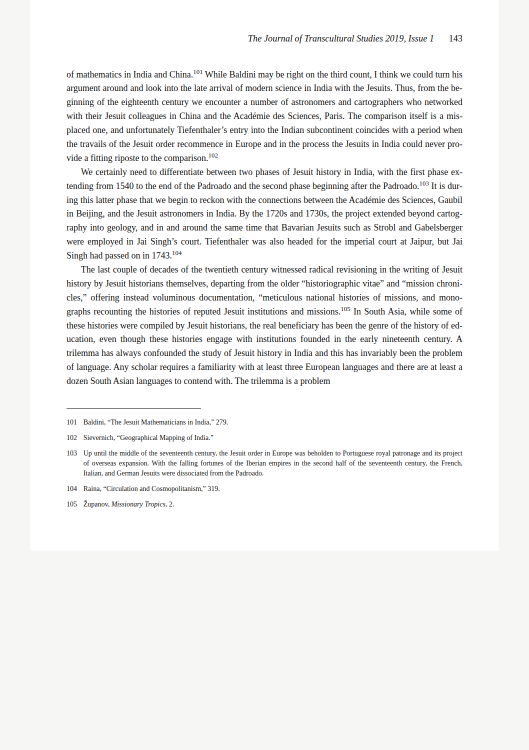The Journal of Transcultural Studies 2019, Issue 1143
of mathematics in India and China.101 While Baldini may be right on the third count, I think we could turn his argument around and look into the late arrival of modern science in India with the Jesuits. Thus, from the beginning of the eighteenth century we encounter a number of astronomers and cartographers who networked with their Jesuit colleagues in China and the Académie des Sciences, Paris. The comparison itself is a misplaced one, and unfortunately Tiefenthaler’s entry into the Indian subcontinent coincides with a period when the travails of the Jesuit order recommence in Europe and in the process the Jesuits in India could never provide a fitting riposte to the comparison.102
We certainly need to differentiate between two phases of Jesuit history in India, with the first phase extending from 1540 to the end of the Padroado and the second phase beginning after the Padroado.103 It is during this latter phase that we begin to reckon with the connections between the Académie des Sciences, Gaubil in Beijing, and the Jesuit astronomers in India. By the 1720s and 1730s, the project extended beyond cartography into geology, and in and around the same time that Bavarian Jesuits such as Strobl and Gabelsberger were employed in Jai Singh’s court. Tiefenthaler was also headed for the imperial court at Jaipur, but Jai Singh had passed on in 1743.104
The last couple of decades of the twentieth century witnessed radical revisioning in the writing of Jesuit history by Jesuit historians themselves, departing from the older “historiographic vitae” and “mission chronicles,” offering instead voluminous documentation, “meticulous national histories of missions, and monographs recounting the histories of reputed Jesuit institutions and missions.105 In South Asia, while some of these histories were compiled by Jesuit historians, the real beneficiary has been the genre of the history of education, even though these histories engage with institutions founded in the early nineteenth century. A trilemma has always confounded the study of Jesuit history in India and this has invariably been the problem of language. Any scholar requires a familiarity with at least three European languages and there are at least a dozen South Asian languages to contend with. The trilemma is a problem
101 Baldini, “The Jesuit Mathematicians in India,” 279.
102 Sievernich, “Geographical Mapping of India.”
103 Up until the middle of the seventeenth century, the Jesuit order in Europe was beholden to Portuguese royal patronage and its project of overseas expansion. With the falling fortunes of the Iberian empires in the second half of the seventeenth century, the French, Italian, and German Jesuits were dissociated from the Padroado.
104 Raina, “Circulation and Cosmopolitanism,” 319.
105 Županov, Missionary Tropics, 2.